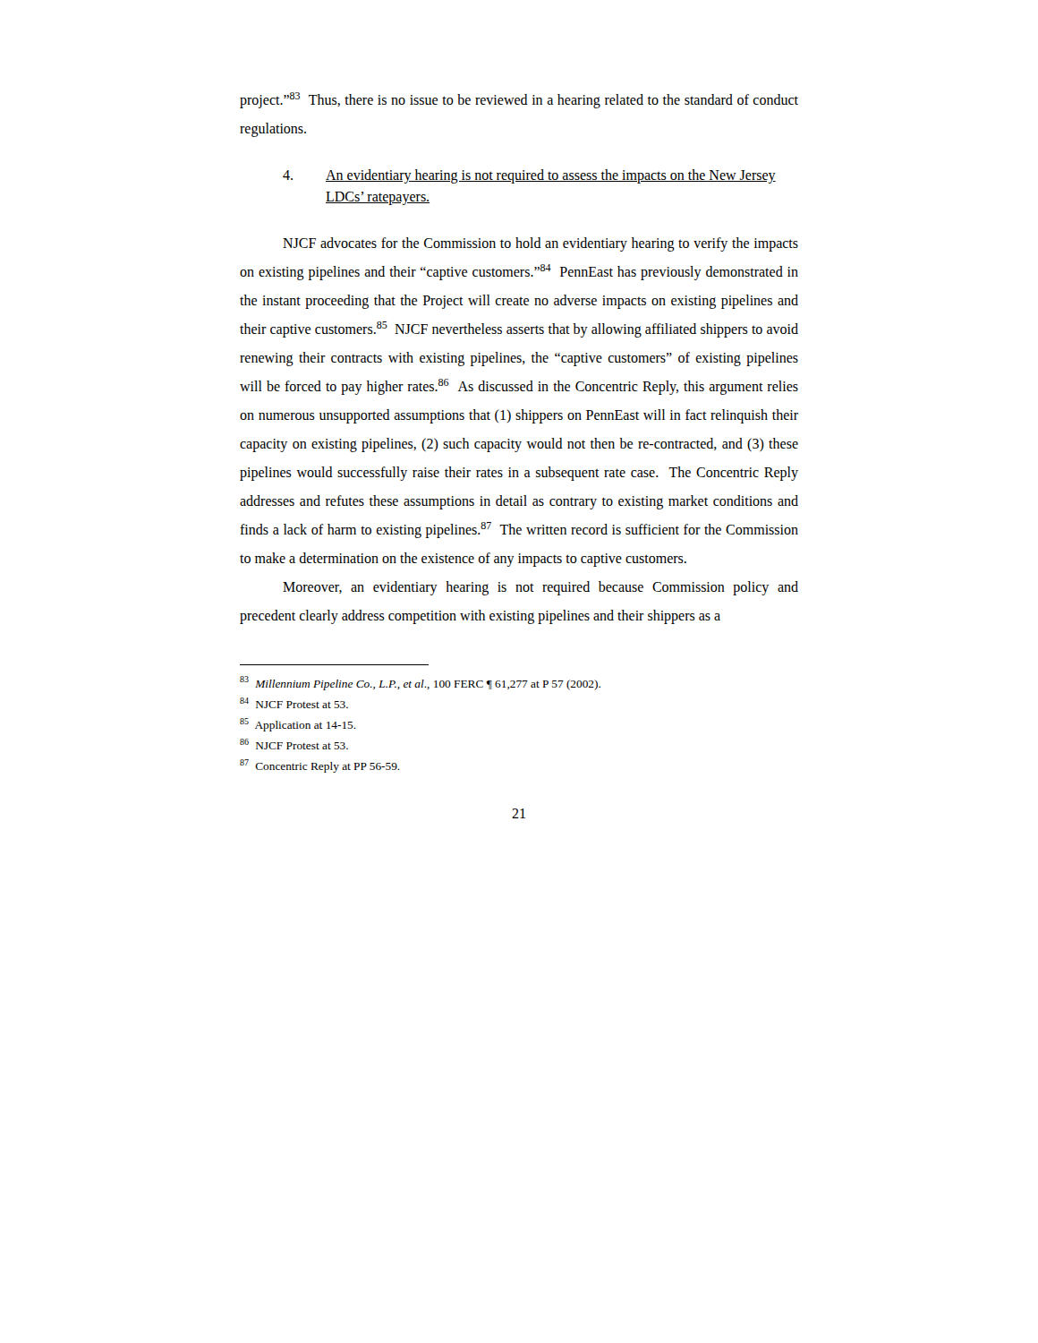project.”83 Thus, there is no issue to be reviewed in a hearing related to the standard of conduct regulations.
4. An evidentiary hearing is not required to assess the impacts on the New Jersey LDCs’ ratepayers.
NJCF advocates for the Commission to hold an evidentiary hearing to verify the impacts on existing pipelines and their “captive customers.”84 PennEast has previously demonstrated in the instant proceeding that the Project will create no adverse impacts on existing pipelines and their captive customers.85 NJCF nevertheless asserts that by allowing affiliated shippers to avoid renewing their contracts with existing pipelines, the “captive customers” of existing pipelines will be forced to pay higher rates.86 As discussed in the Concentric Reply, this argument relies on numerous unsupported assumptions that (1) shippers on PennEast will in fact relinquish their capacity on existing pipelines, (2) such capacity would not then be re-contracted, and (3) these pipelines would successfully raise their rates in a subsequent rate case. The Concentric Reply addresses and refutes these assumptions in detail as contrary to existing market conditions and finds a lack of harm to existing pipelines.87 The written record is sufficient for the Commission to make a determination on the existence of any impacts to captive customers.
Moreover, an evidentiary hearing is not required because Commission policy and precedent clearly address competition with existing pipelines and their shippers as a
83 Millennium Pipeline Co., L.P., et al., 100 FERC ¶ 61,277 at P 57 (2002).
84 NJCF Protest at 53.
85 Application at 14-15.
86 NJCF Protest at 53.
87 Concentric Reply at PP 56-59.
21